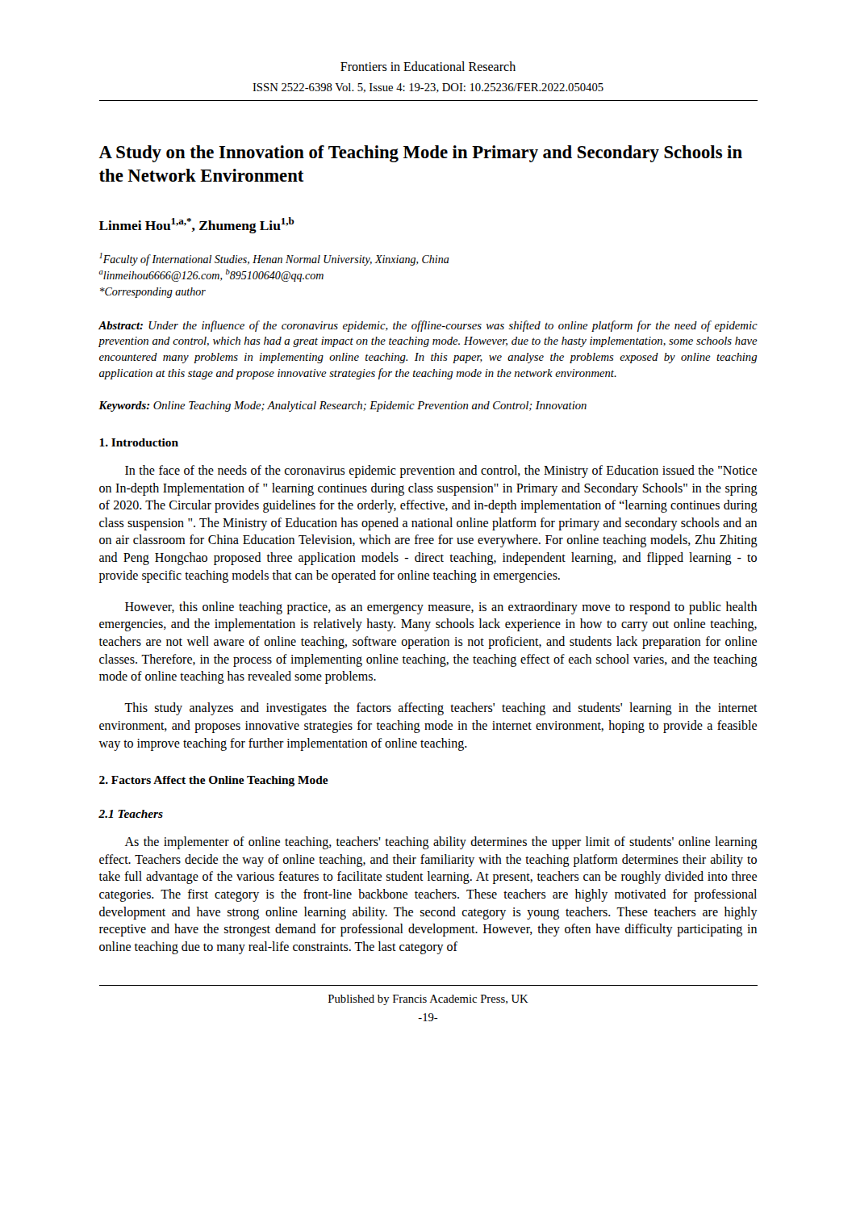Frontiers in Educational Research
ISSN 2522-6398 Vol. 5, Issue 4: 19-23, DOI: 10.25236/FER.2022.050405
A Study on the Innovation of Teaching Mode in Primary and Secondary Schools in the Network Environment
Linmei Hou1,a,*, Zhumeng Liu1,b
1Faculty of International Studies, Henan Normal University, Xinxiang, China
alinmeihou6666@126.com, b895100640@qq.com
*Corresponding author
Abstract: Under the influence of the coronavirus epidemic, the offline-courses was shifted to online platform for the need of epidemic prevention and control, which has had a great impact on the teaching mode. However, due to the hasty implementation, some schools have encountered many problems in implementing online teaching. In this paper, we analyse the problems exposed by online teaching application at this stage and propose innovative strategies for the teaching mode in the network environment.
Keywords: Online Teaching Mode; Analytical Research; Epidemic Prevention and Control; Innovation
1. Introduction
In the face of the needs of the coronavirus epidemic prevention and control, the Ministry of Education issued the "Notice on In-depth Implementation of " learning continues during class suspension" in Primary and Secondary Schools" in the spring of 2020. The Circular provides guidelines for the orderly, effective, and in-depth implementation of “learning continues during class suspension ". The Ministry of Education has opened a national online platform for primary and secondary schools and an on air classroom for China Education Television, which are free for use everywhere. For online teaching models, Zhu Zhiting and Peng Hongchao proposed three application models - direct teaching, independent learning, and flipped learning - to provide specific teaching models that can be operated for online teaching in emergencies.
However, this online teaching practice, as an emergency measure, is an extraordinary move to respond to public health emergencies, and the implementation is relatively hasty. Many schools lack experience in how to carry out online teaching, teachers are not well aware of online teaching, software operation is not proficient, and students lack preparation for online classes. Therefore, in the process of implementing online teaching, the teaching effect of each school varies, and the teaching mode of online teaching has revealed some problems.
This study analyzes and investigates the factors affecting teachers' teaching and students' learning in the internet environment, and proposes innovative strategies for teaching mode in the internet environment, hoping to provide a feasible way to improve teaching for further implementation of online teaching.
2. Factors Affect the Online Teaching Mode
2.1 Teachers
As the implementer of online teaching, teachers' teaching ability determines the upper limit of students' online learning effect. Teachers decide the way of online teaching, and their familiarity with the teaching platform determines their ability to take full advantage of the various features to facilitate student learning. At present, teachers can be roughly divided into three categories. The first category is the front-line backbone teachers. These teachers are highly motivated for professional development and have strong online learning ability. The second category is young teachers. These teachers are highly receptive and have the strongest demand for professional development. However, they often have difficulty participating in online teaching due to many real-life constraints. The last category of
Published by Francis Academic Press, UK
-19-